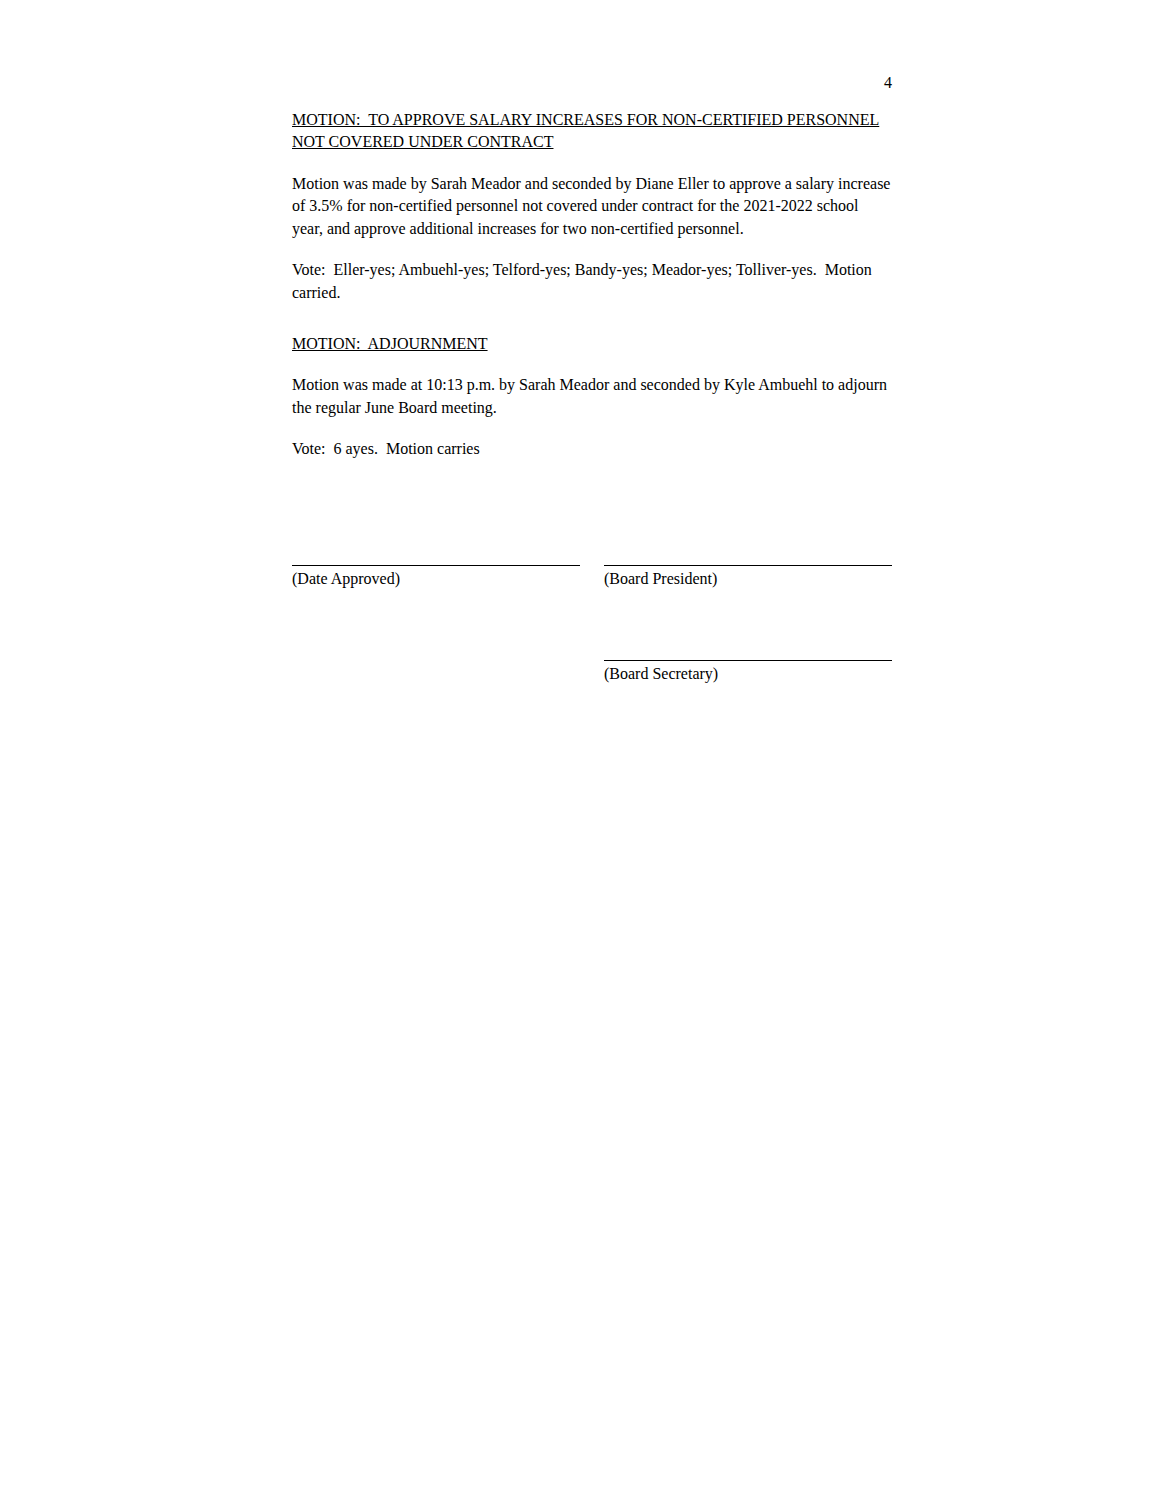4
MOTION: TO APPROVE SALARY INCREASES FOR NON-CERTIFIED PERSONNEL NOT COVERED UNDER CONTRACT
Motion was made by Sarah Meador and seconded by Diane Eller to approve a salary increase of 3.5% for non-certified personnel not covered under contract for the 2021-2022 school year, and approve additional increases for two non-certified personnel.
Vote: Eller-yes; Ambuehl-yes; Telford-yes; Bandy-yes; Meador-yes; Tolliver-yes. Motion carried.
MOTION: ADJOURNMENT
Motion was made at 10:13 p.m. by Sarah Meador and seconded by Kyle Ambuehl to adjourn the regular June Board meeting.
Vote: 6 ayes. Motion carries
(Date Approved)
(Board President)
(Board Secretary)